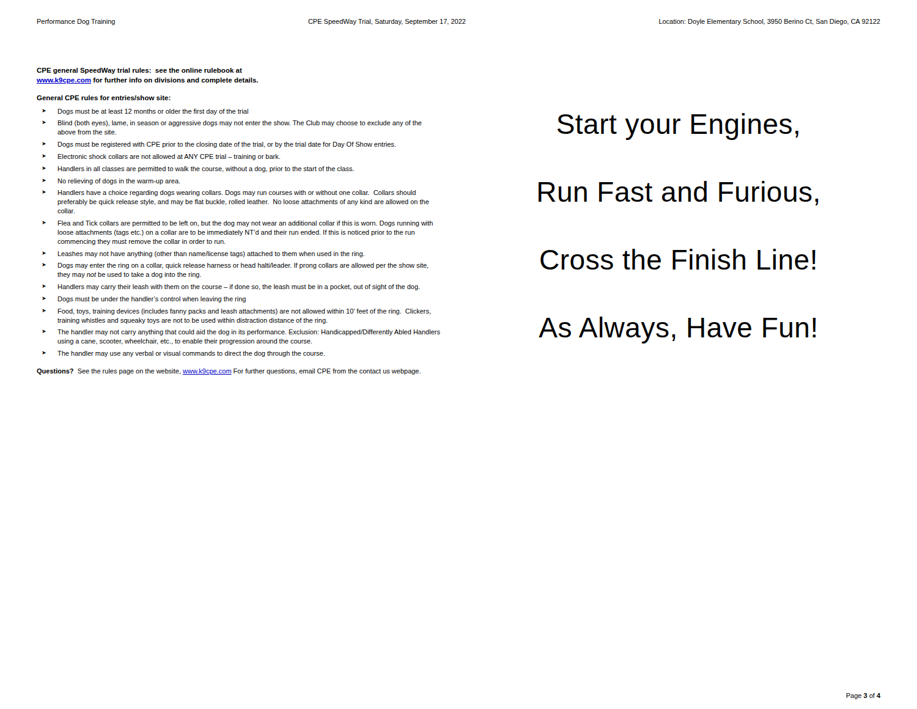Performance Dog Training CPE SpeedWay Trial, Saturday, September 17, 2022 Location: Doyle Elementary School, 3950 Berino Ct, San Diego, CA 92122
CPE general SpeedWay trial rules: see the online rulebook at
www.k9cpe.com for further info on divisions and complete details.
General CPE rules for entries/show site:
Dogs must be at least 12 months or older the first day of the trial
Blind (both eyes), lame, in season or aggressive dogs may not enter the show. The Club may choose to exclude any of the above from the site.
Dogs must be registered with CPE prior to the closing date of the trial, or by the trial date for Day Of Show entries.
Electronic shock collars are not allowed at ANY CPE trial – training or bark.
Handlers in all classes are permitted to walk the course, without a dog, prior to the start of the class.
No relieving of dogs in the warm-up area.
Handlers have a choice regarding dogs wearing collars. Dogs may run courses with or without one collar. Collars should preferably be quick release style, and may be flat buckle, rolled leather. No loose attachments of any kind are allowed on the collar.
Flea and Tick collars are permitted to be left on, but the dog may not wear an additional collar if this is worn. Dogs running with loose attachments (tags etc.) on a collar are to be immediately NT’d and their run ended. If this is noticed prior to the run commencing they must remove the collar in order to run.
Leashes may not have anything (other than name/license tags) attached to them when used in the ring.
Dogs may enter the ring on a collar, quick release harness or head halti/leader. If prong collars are allowed per the show site, they may not be used to take a dog into the ring.
Handlers may carry their leash with them on the course – if done so, the leash must be in a pocket, out of sight of the dog.
Dogs must be under the handler’s control when leaving the ring
Food, toys, training devices (includes fanny packs and leash attachments) are not allowed within 10’ feet of the ring. Clickers, training whistles and squeaky toys are not to be used within distraction distance of the ring.
The handler may not carry anything that could aid the dog in its performance. Exclusion: Handicapped/Differently Abled Handlers using a cane, scooter, wheelchair, etc., to enable their progression around the course.
The handler may use any verbal or visual commands to direct the dog through the course.
Questions? See the rules page on the website, www.k9cpe.com For further questions, email CPE from the contact us webpage.
Start your Engines,
Run Fast and Furious,
Cross the Finish Line!
As Always, Have Fun!
Page 3 of 4